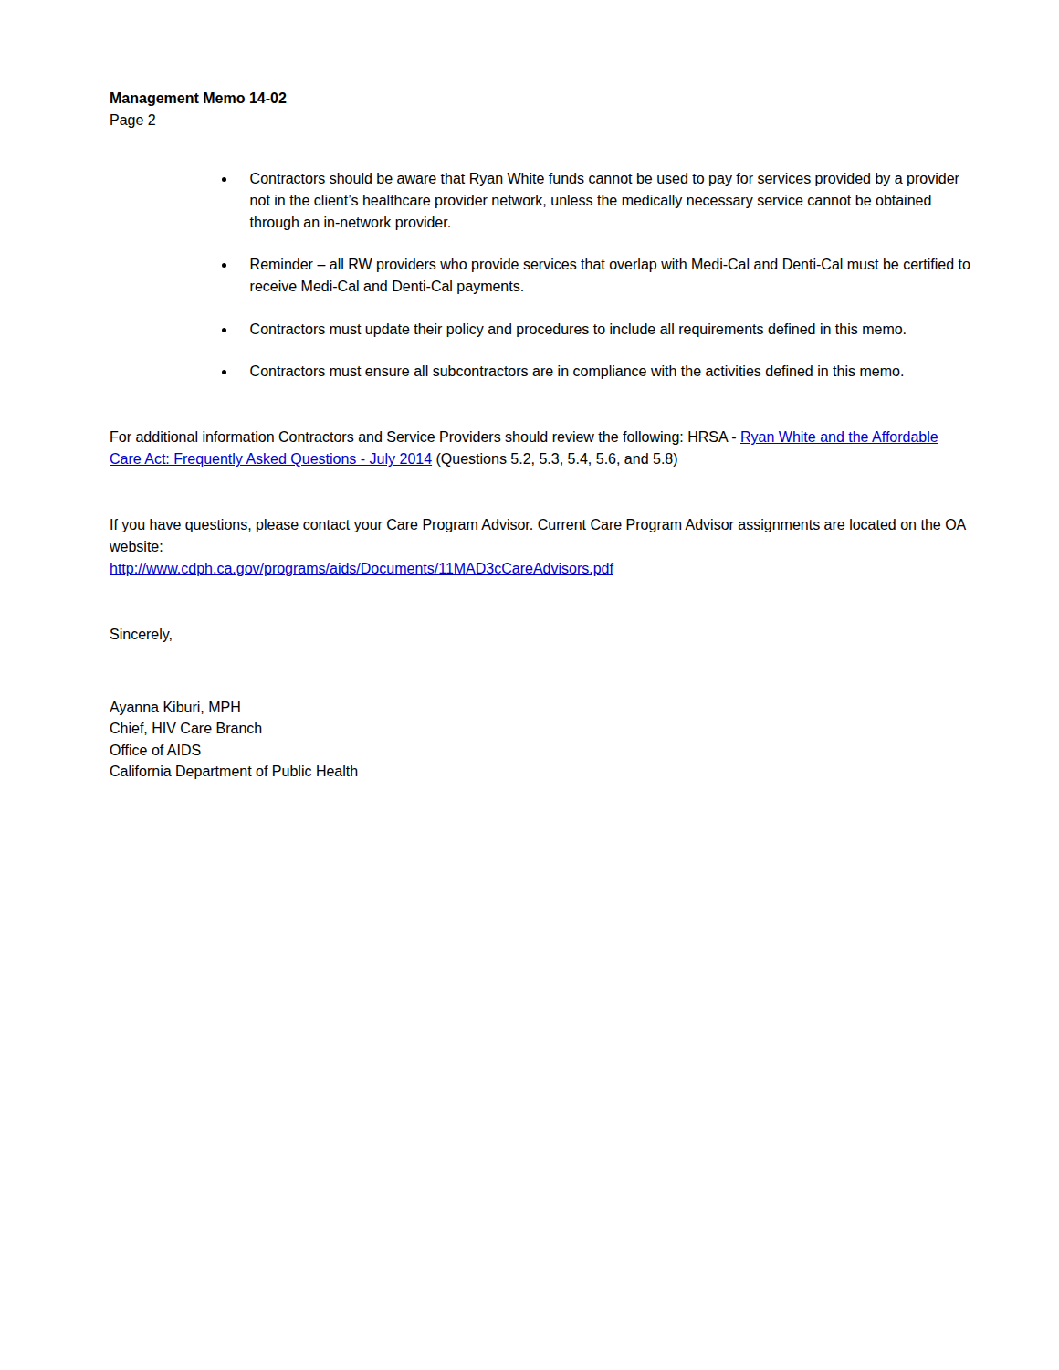Management Memo 14-02
Page 2
Contractors should be aware that Ryan White funds cannot be used to pay for services provided by a provider not in the client’s healthcare provider network, unless the medically necessary service cannot be obtained through an in-network provider.
Reminder – all RW providers who provide services that overlap with Medi-Cal and Denti-Cal must be certified to receive Medi-Cal and Denti-Cal payments.
Contractors must update their policy and procedures to include all requirements defined in this memo.
Contractors must ensure all subcontractors are in compliance with the activities defined in this memo.
For additional information Contractors and Service Providers should review the following: HRSA - Ryan White and the Affordable Care Act: Frequently Asked Questions - July 2014 (Questions 5.2, 5.3, 5.4, 5.6, and 5.8)
If you have questions, please contact your Care Program Advisor. Current Care Program Advisor assignments are located on the OA website:
http://www.cdph.ca.gov/programs/aids/Documents/11MAD3cCareAdvisors.pdf
Sincerely,
Ayanna Kiburi, MPH
Chief, HIV Care Branch
Office of AIDS
California Department of Public Health